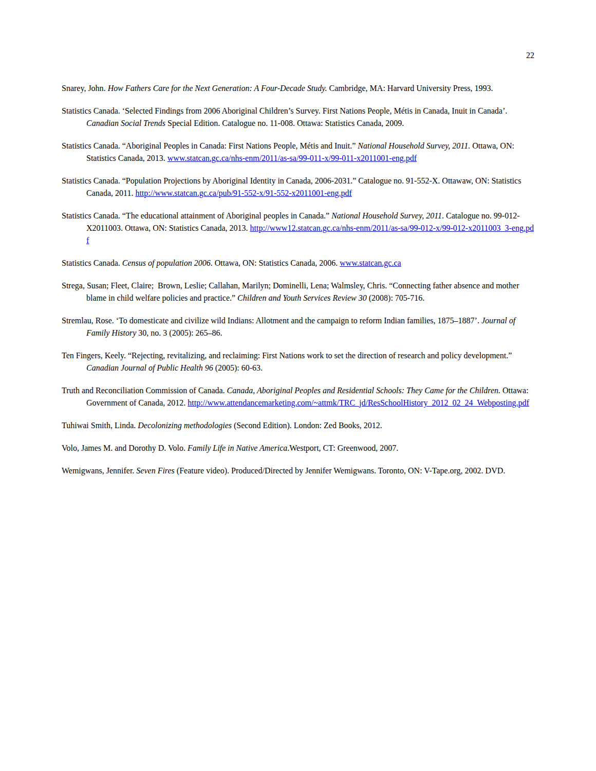22
Snarey, John. How Fathers Care for the Next Generation: A Four-Decade Study. Cambridge, MA: Harvard University Press, 1993.
Statistics Canada. ‘Selected Findings from 2006 Aboriginal Children’s Survey. First Nations People, Métis in Canada, Inuit in Canada’. Canadian Social Trends Special Edition. Catalogue no. 11-008. Ottawa: Statistics Canada, 2009.
Statistics Canada. “Aboriginal Peoples in Canada: First Nations People, Métis and Inuit.” National Household Survey, 2011. Ottawa, ON: Statistics Canada, 2013. www.statcan.gc.ca/nhs-enm/2011/as-sa/99-011-x/99-011-x2011001-eng.pdf
Statistics Canada. “Population Projections by Aboriginal Identity in Canada, 2006-2031.” Catalogue no. 91-552-X. Ottawaw, ON: Statistics Canada, 2011. http://www.statcan.gc.ca/pub/91-552-x/91-552-x2011001-eng.pdf
Statistics Canada. “The educational attainment of Aboriginal peoples in Canada.” National Household Survey, 2011. Catalogue no. 99-012-X2011003. Ottawa, ON: Statistics Canada, 2013. http://www12.statcan.gc.ca/nhs-enm/2011/as-sa/99-012-x/99-012-x2011003_3-eng.pdf
Statistics Canada. Census of population 2006. Ottawa, ON: Statistics Canada, 2006. www.statcan.gc.ca
Strega, Susan; Fleet, Claire; Brown, Leslie; Callahan, Marilyn; Dominelli, Lena; Walmsley, Chris. “Connecting father absence and mother blame in child welfare policies and practice.” Children and Youth Services Review 30 (2008): 705-716.
Stremlau, Rose. ‘To domesticate and civilize wild Indians: Allotment and the campaign to reform Indian families, 1875–1887’. Journal of Family History 30, no. 3 (2005): 265–86.
Ten Fingers, Keely. “Rejecting, revitalizing, and reclaiming: First Nations work to set the direction of research and policy development.” Canadian Journal of Public Health 96 (2005): 60-63.
Truth and Reconciliation Commission of Canada. Canada, Aboriginal Peoples and Residential Schools: They Came for the Children. Ottawa: Government of Canada, 2012. http://www.attendancemarketing.com/~attmk/TRC_jd/ResSchoolHistory_2012_02_24_Webposting.pdf
Tuhiwai Smith, Linda. Decolonizing methodologies (Second Edition). London: Zed Books, 2012.
Volo, James M. and Dorothy D. Volo. Family Life in Native America.Westport, CT: Greenwood, 2007.
Wemigwans, Jennifer. Seven Fires (Feature video). Produced/Directed by Jennifer Wemigwans. Toronto, ON: V-Tape.org, 2002. DVD.